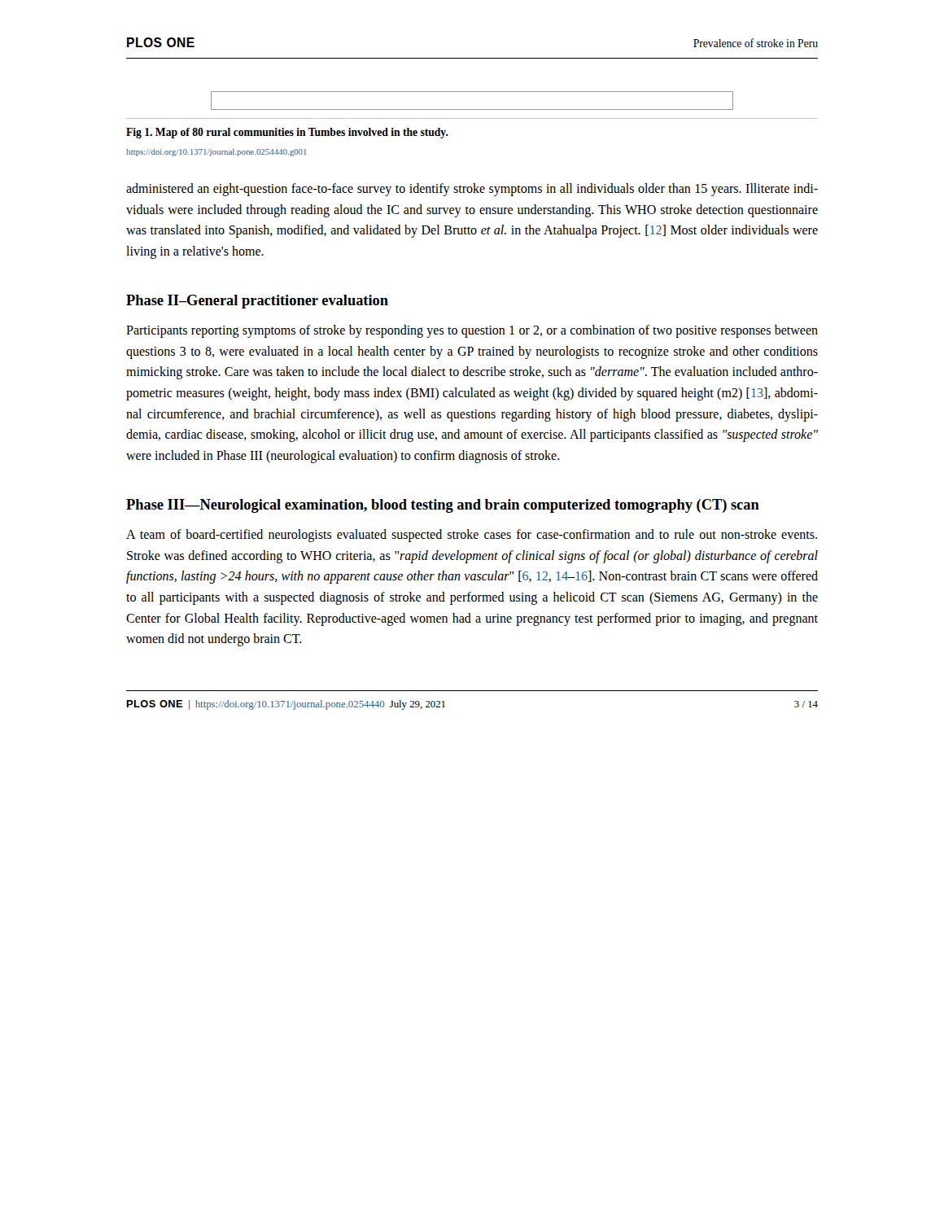PLOS ONE Prevalence of stroke in Peru
Fig 1. Map of 80 rural communities in Tumbes involved in the study. https://doi.org/10.1371/journal.pone.0254440.g001
administered an eight-question face-to-face survey to identify stroke symptoms in all individuals older than 15 years. Illiterate individuals were included through reading aloud the IC and survey to ensure understanding. This WHO stroke detection questionnaire was translated into Spanish, modified, and validated by Del Brutto et al. in the Atahualpa Project. [12] Most older individuals were living in a relative's home.
Phase II–General practitioner evaluation
Participants reporting symptoms of stroke by responding yes to question 1 or 2, or a combination of two positive responses between questions 3 to 8, were evaluated in a local health center by a GP trained by neurologists to recognize stroke and other conditions mimicking stroke. Care was taken to include the local dialect to describe stroke, such as "derrame". The evaluation included anthropometric measures (weight, height, body mass index (BMI) calculated as weight (kg) divided by squared height (m2) [13], abdominal circumference, and brachial circumference), as well as questions regarding history of high blood pressure, diabetes, dyslipidemia, cardiac disease, smoking, alcohol or illicit drug use, and amount of exercise. All participants classified as "suspected stroke" were included in Phase III (neurological evaluation) to confirm diagnosis of stroke.
Phase III—Neurological examination, blood testing and brain computerized tomography (CT) scan
A team of board-certified neurologists evaluated suspected stroke cases for case-confirmation and to rule out non-stroke events. Stroke was defined according to WHO criteria, as "rapid development of clinical signs of focal (or global) disturbance of cerebral functions, lasting >24 hours, with no apparent cause other than vascular" [6, 12, 14–16]. Non-contrast brain CT scans were offered to all participants with a suspected diagnosis of stroke and performed using a helicoid CT scan (Siemens AG, Germany) in the Center for Global Health facility. Reproductive-aged women had a urine pregnancy test performed prior to imaging, and pregnant women did not undergo brain CT.
PLOS ONE | https://doi.org/10.1371/journal.pone.0254440 July 29, 2021 3 / 14